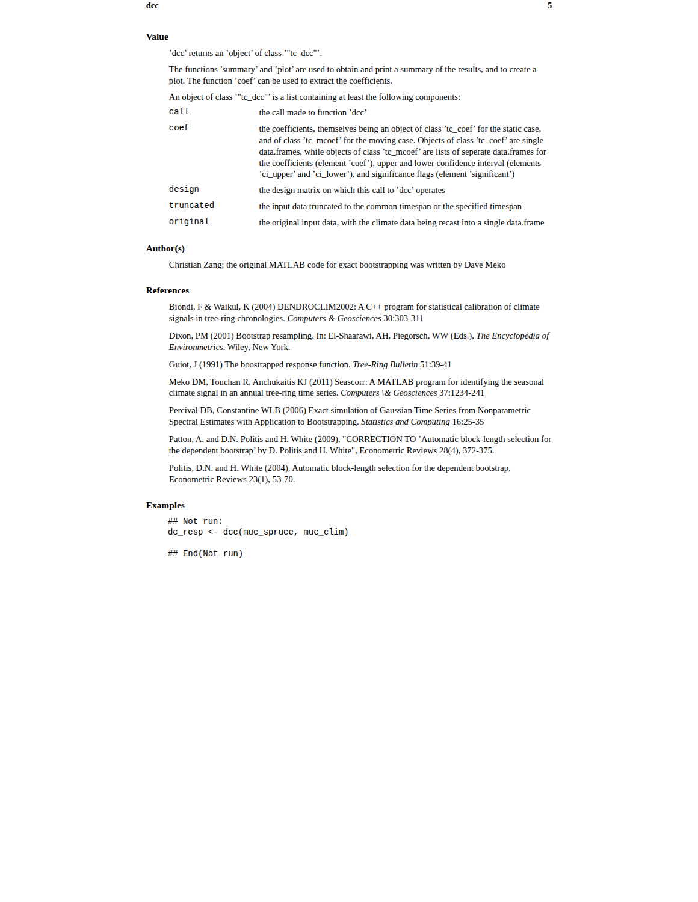dcc 5
Value
’dcc’ returns an ’object’ of class ’"tc_dcc"’.
The functions ’summary’ and ’plot’ are used to obtain and print a summary of the results, and to create a plot. The function ’coef’ can be used to extract the coefficients.
An object of class ’"tc_dcc"’ is a list containing at least the following components:
call
the call made to function ’dcc’
coef
the coefficients, themselves being an object of class ’tc_coef’ for the static case, and of class ’tc_mcoef’ for the moving case. Objects of class ’tc_coef’ are single data.frames, while objects of class ’tc_mcoef’ are lists of seperate data.frames for the coefficients (element ’coef’), upper and lower confidence interval (elements ’ci_upper’ and ’ci_lower’), and significance flags (element ’significant’)
design
the design matrix on which this call to ’dcc’ operates
truncated
the input data truncated to the common timespan or the specified timespan
original
the original input data, with the climate data being recast into a single data.frame
Author(s)
Christian Zang; the original MATLAB code for exact bootstrapping was written by Dave Meko
References
Biondi, F & Waikul, K (2004) DENDROCLIM2002: A C++ program for statistical calibration of climate signals in tree-ring chronologies. Computers & Geosciences 30:303-311
Dixon, PM (2001) Bootstrap resampling. In: El-Shaarawi, AH, Piegorsch, WW (Eds.), The Encyclopedia of Environmetrics. Wiley, New York.
Guiot, J (1991) The boostrapped response function. Tree-Ring Bulletin 51:39-41
Meko DM, Touchan R, Anchukaitis KJ (2011) Seascorr: A MATLAB program for identifying the seasonal climate signal in an annual tree-ring time series. Computers \& Geosciences 37:1234-241
Percival DB, Constantine WLB (2006) Exact simulation of Gaussian Time Series from Nonparametric Spectral Estimates with Application to Bootstrapping. Statistics and Computing 16:25-35
Patton, A. and D.N. Politis and H. White (2009), "CORRECTION TO ’Automatic block-length selection for the dependent bootstrap’ by D. Politis and H. White", Econometric Reviews 28(4), 372-375.
Politis, D.N. and H. White (2004), Automatic block-length selection for the dependent bootstrap, Econometric Reviews 23(1), 53-70.
Examples
## Not run: 
dc_resp <- dcc(muc_spruce, muc_clim)

## End(Not run)